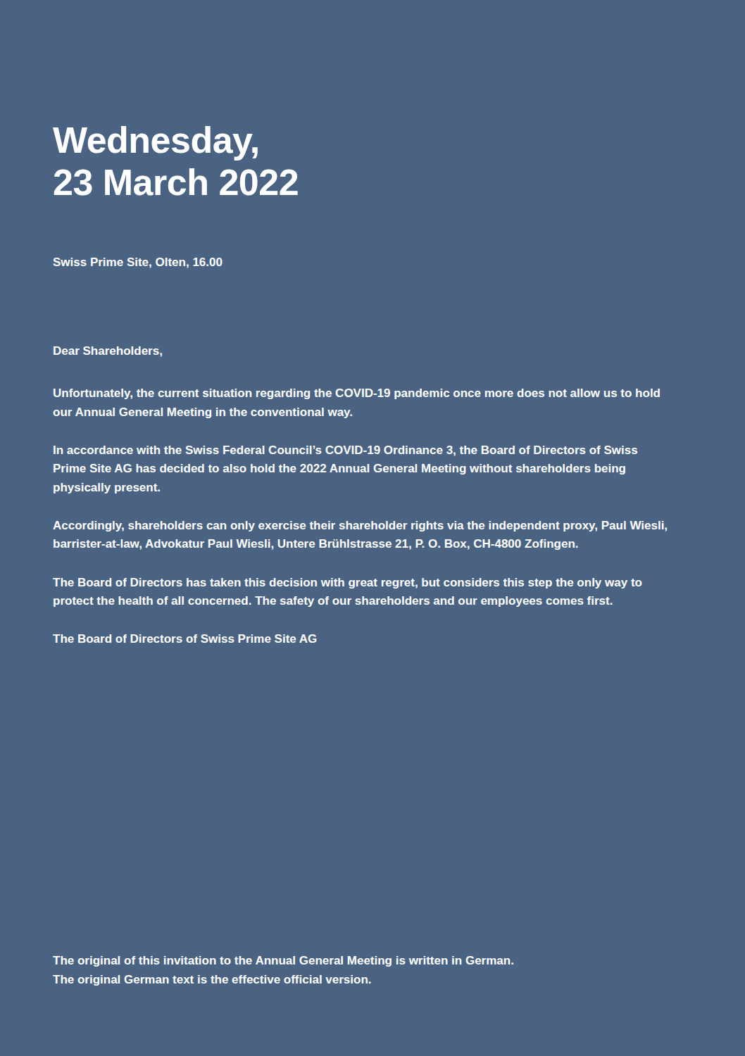Wednesday,
23 March 2022
Swiss Prime Site, Olten, 16.00
Dear Shareholders,
Unfortunately, the current situation regarding the COVID-19 pandemic once more does not allow us to hold our Annual General Meeting in the conventional way.
In accordance with the Swiss Federal Council’s COVID-19 Ordinance 3, the Board of Directors of Swiss Prime Site AG has decided to also hold the 2022 Annual General Meeting without shareholders being physically present.
Accordingly, shareholders can only exercise their shareholder rights via the independent proxy, Paul Wiesli, barrister-at-law, Advokatur Paul Wiesli, Untere Brühlstrasse 21, P. O. Box, CH-4800 Zofingen.
The Board of Directors has taken this decision with great regret, but considers this step the only way to protect the health of all concerned. The safety of our shareholders and our employees comes first.
The Board of Directors of Swiss Prime Site AG
The original of this invitation to the Annual General Meeting is written in German.
The original German text is the effective official version.